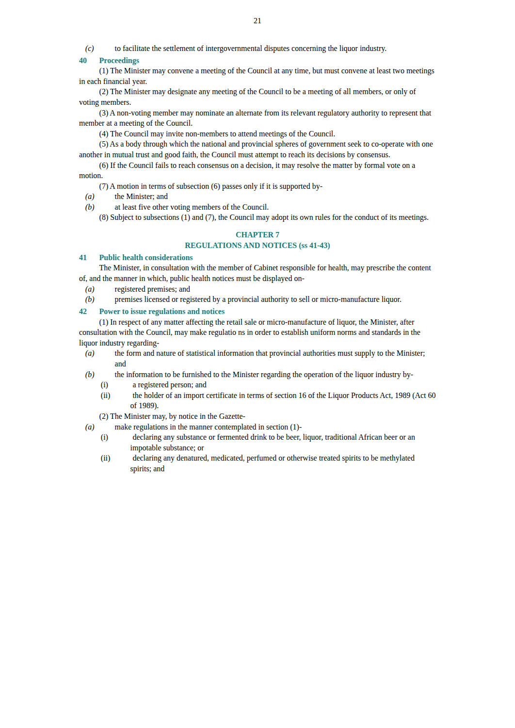21
(c) to facilitate the settlement of intergovernmental disputes concerning the liquor industry.
40 Proceedings
(1) The Minister may convene a meeting of the Council at any time, but must convene at least two meetings in each financial year.
(2) The Minister may designate any meeting of the Council to be a meeting of all members, or only of voting members.
(3) A non-voting member may nominate an alternate from its relevant regulatory authority to represent that member at a meeting of the Council.
(4) The Council may invite non-members to attend meetings of the Council.
(5) As a body through which the national and provincial spheres of government seek to co-operate with one another in mutual trust and good faith, the Council must attempt to reach its decisions by consensus.
(6) If the Council fails to reach consensus on a decision, it may resolve the matter by formal vote on a motion.
(7) A motion in terms of subsection (6) passes only if it is supported by-
(a) the Minister; and
(b) at least five other voting members of the Council.
(8) Subject to subsections (1) and (7), the Council may adopt its own rules for the conduct of its meetings.
CHAPTER 7
REGULATIONS AND NOTICES (ss 41-43)
41 Public health considerations
The Minister, in consultation with the member of Cabinet responsible for health, may prescribe the content of, and the manner in which, public health notices must be displayed on-
(a) registered premises; and
(b) premises licensed or registered by a provincial authority to sell or micro-manufacture liquor.
42 Power to issue regulations and notices
(1) In respect of any matter affecting the retail sale or micro-manufacture of liquor, the Minister, after consultation with the Council, may make regulatio ns in order to establish uniform norms and standards in the liquor industry regarding-
(a) the form and nature of statistical information that provincial authorities must supply to the Minister; and
(b) the information to be furnished to the Minister regarding the operation of the liquor industry by-
(i) a registered person; and
(ii) the holder of an import certificate in terms of section 16 of the Liquor Products Act, 1989 (Act 60 of 1989).
(2) The Minister may, by notice in the Gazette-
(a) make regulations in the manner contemplated in section (1)-
(i) declaring any substance or fermented drink to be beer, liquor, traditional African beer or an impotable substance; or
(ii) declaring any denatured, medicated, perfumed or otherwise treated spirits to be methylated spirits; and